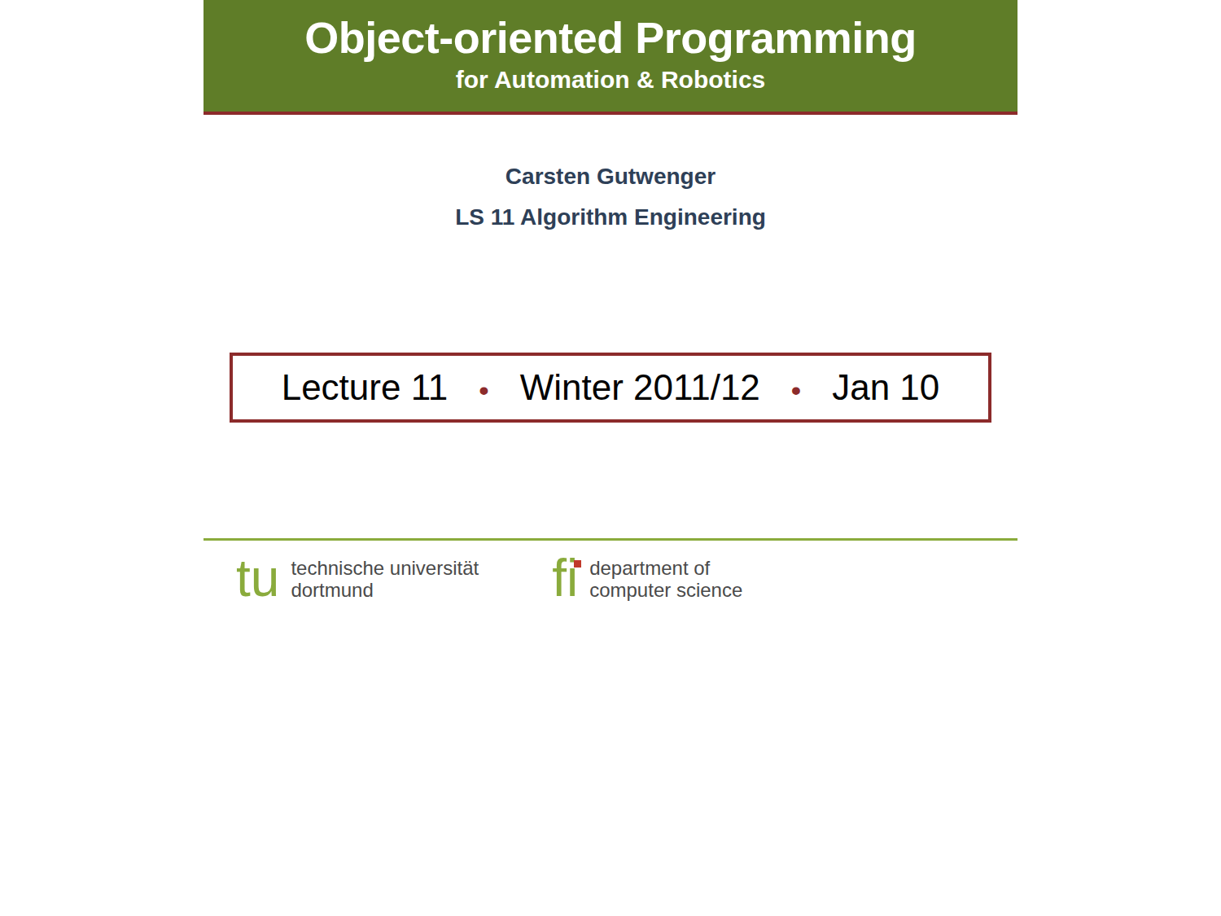Object-oriented Programming
for Automation & Robotics
Carsten Gutwenger
LS 11 Algorithm Engineering
Lecture 11 • Winter 2011/12 • Jan 10
tu technische universität
dortmund
fi department of
computer science